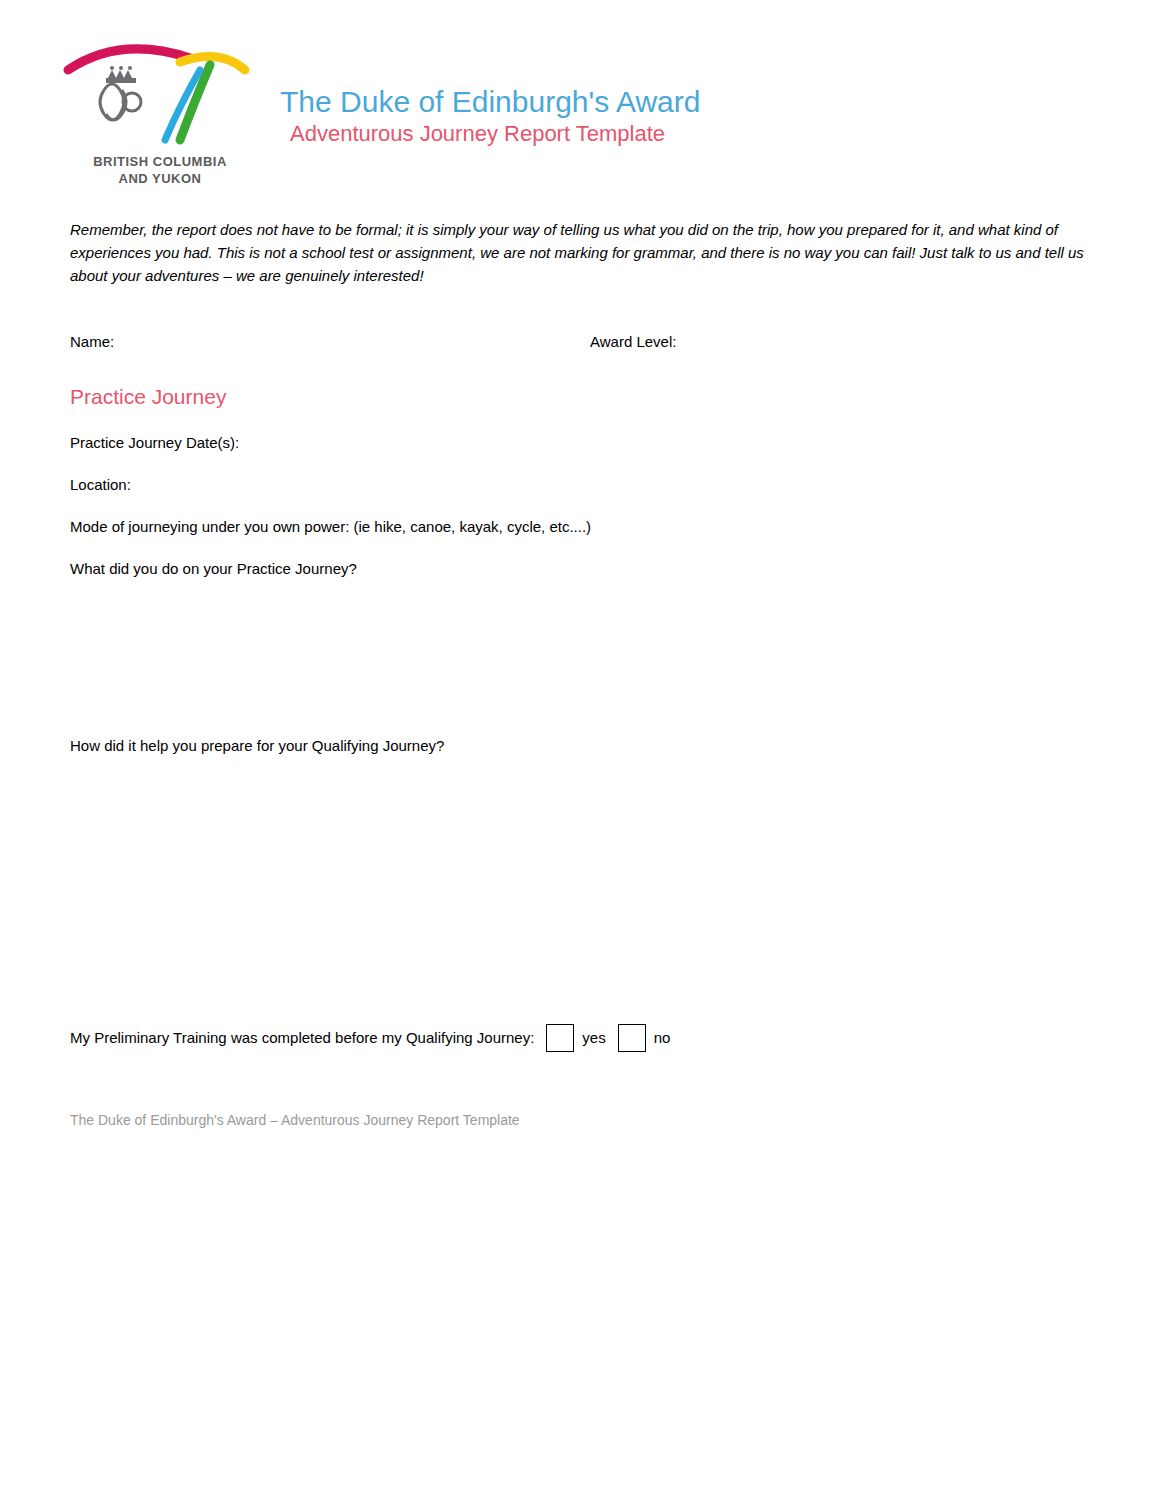BRITISH COLUMBIA
AND YUKON
The Duke of Edinburgh's Award
Adventurous Journey Report Template
Remember, the report does not have to be formal; it is simply your way of telling us what you did on the trip, how you prepared for it, and what kind of experiences you had. This is not a school test or assignment, we are not marking for grammar, and there is no way you can fail! Just talk to us and tell us about your adventures – we are genuinely interested!
Name:
Award Level:
Practice Journey
Practice Journey Date(s):
Location:
Mode of journeying under you own power: (ie hike, canoe, kayak, cycle, etc....)
What did you do on your Practice Journey?
How did it help you prepare for your Qualifying Journey?
My Preliminary Training was completed before my Qualifying Journey: yes no
The Duke of Edinburgh's Award – Adventurous Journey Report Template